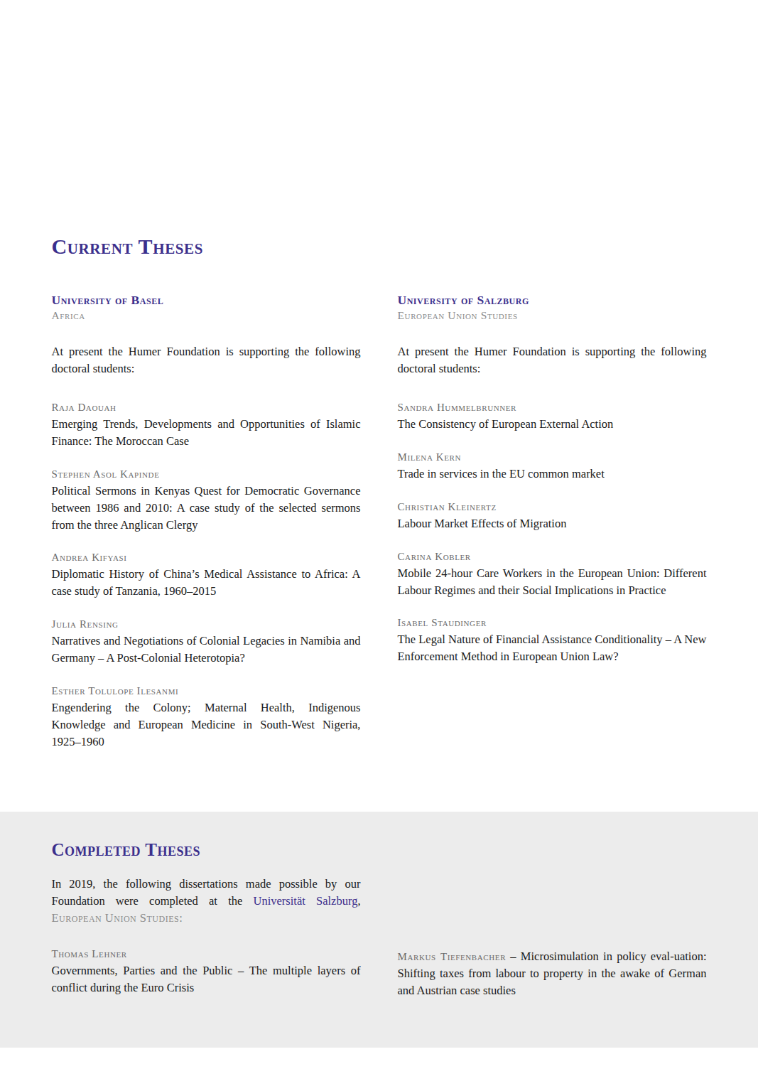Current Theses
University of Basel
Africa
At present the Humer Foundation is supporting the following doctoral students:
Raja Daouah
Emerging Trends, Developments and Opportunities of Islamic Finance: The Moroccan Case
Stephen Asol Kapinde
Political Sermons in Kenyas Quest for Democratic Governance between 1986 and 2010: A case study of the selected sermons from the three Anglican Clergy
Andrea Kifyasi
Diplomatic History of China’s Medical Assistance to Africa: A case study of Tanzania, 1960–2015
Julia Rensing
Narratives and Negotiations of Colonial Legacies in Namibia and Germany – A Post-Colonial Heterotopia?
Esther Tolulope Ilesanmi
Engendering the Colony; Maternal Health, Indigenous Knowledge and European Medicine in South-West Nigeria, 1925–1960
University of Salzburg
European Union Studies
At present the Humer Foundation is supporting the following doctoral students:
Sandra Hummelbrunner
The Consistency of European External Action
Milena Kern
Trade in services in the EU common market
Christian Kleinertz
Labour Market Effects of Migration
Carina Kobler
Mobile 24-hour Care Workers in the European Union: Different Labour Regimes and their Social Implications in Practice
Isabel Staudinger
The Legal Nature of Financial Assistance Conditionality – A New Enforcement Method in European Union Law?
Completed Theses
In 2019, the following dissertations made possible by our Foundation were completed at the Universität Salzburg, European Union Studies:
Thomas Lehner
Governments, Parties and the Public – The multiple layers of conflict during the Euro Crisis
Markus Tiefenbacher – Microsimulation in policy eval-uation: Shifting taxes from labour to property in the awake of German and Austrian case studies